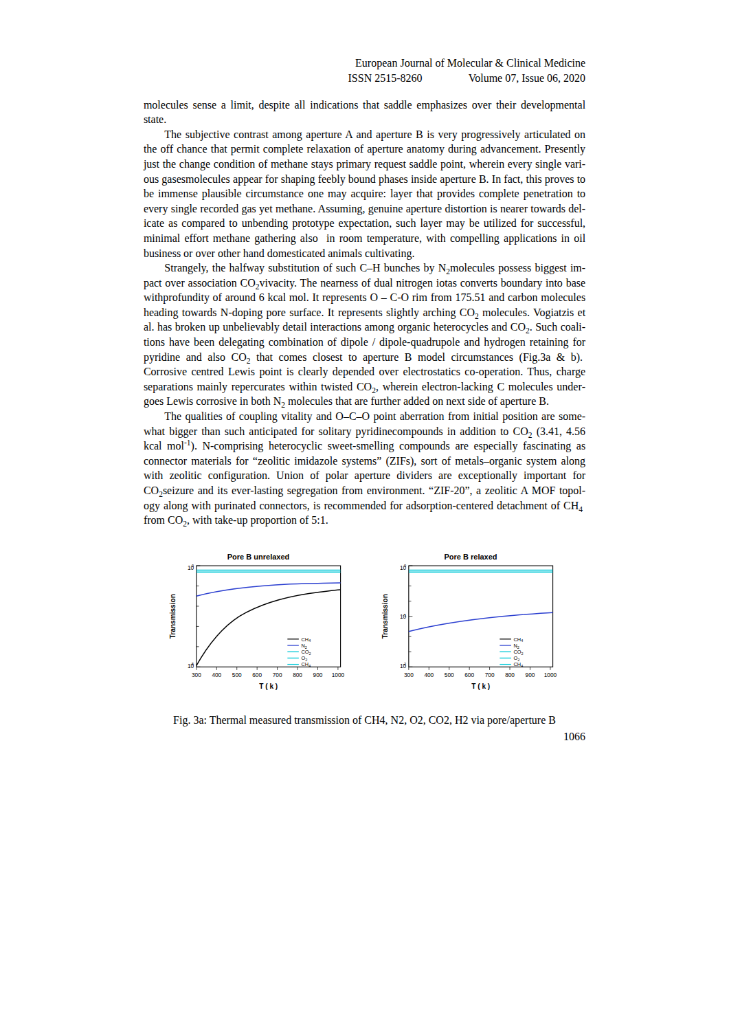European Journal of Molecular & Clinical Medicine ISSN 2515-8260 Volume 07, Issue 06, 2020
molecules sense a limit, despite all indications that saddle emphasizes over their developmental state.
The subjective contrast among aperture A and aperture B is very progressively articulated on the off chance that permit complete relaxation of aperture anatomy during advancement. Presently just the change condition of methane stays primary request saddle point, wherein every single various gasesmolecules appear for shaping feebly bound phases inside aperture B. In fact, this proves to be immense plausible circumstance one may acquire: layer that provides complete penetration to every single recorded gas yet methane. Assuming, genuine aperture distortion is nearer towards delicate as compared to unbending prototype expectation, such layer may be utilized for successful, minimal effort methane gathering also in room temperature, with compelling applications in oil business or over other hand domesticated animals cultivating.
Strangely, the halfway substitution of such C–H bunches by N2molecules possess biggest impact over association CO2vivacity. The nearness of dual nitrogen iotas converts boundary into base withprofundity of around 6 kcal mol. It represents O – C-O rim from 175.51 and carbon molecules heading towards N-doping pore surface. It represents slightly arching CO2 molecules. Vogiatzis et al. has broken up unbelievably detail interactions among organic heterocycles and CO2. Such coalitions have been delegating combination of dipole / dipole-quadrupole and hydrogen retaining for pyridine and also CO2 that comes closest to aperture B model circumstances (Fig.3a & b). Corrosive centred Lewis point is clearly depended over electrostatics co-operation. Thus, charge separations mainly repercurates within twisted CO2, wherein electron-lacking C molecules undergoes Lewis corrosive in both N2 molecules that are further added on next side of aperture B.
The qualities of coupling vitality and O–C–O point aberration from initial position are somewhat bigger than such anticipated for solitary pyridinecompounds in addition to CO2 (3.41, 4.56 kcal mol-1). N-comprising heterocyclic sweet-smelling compounds are especially fascinating as connector materials for “zeolitic imidazole systems” (ZIFs), sort of metals–organic system along with zeolitic configuration. Union of polar aperture dividers are exceptionally important for CO2seizure and its ever-lasting segregation from environment. “ZIF-20”, a zeolitic A MOF topology along with purinated connectors, is recommended for adsorption-centered detachment of CH4 from CO2, with take-up proportion of 5:1.
Pore B unrelaxed Pore B unrelaxed Transmission 10 0 10 -5 300 400 500 600 700 800 900 1000 T ( k ) CH4 N2 CO2 O2 CH4 Pore B relaxed Pore B relaxed Transmission 10 0 10 -1 10 -2 300 400 500 600 700 800 900 1000 T ( k ) CH4 N2 CO2 O2 CH4
Fig. 3a: Thermal measured transmission of CH4, N2, O2, CO2, H2 via pore/aperture B
1066